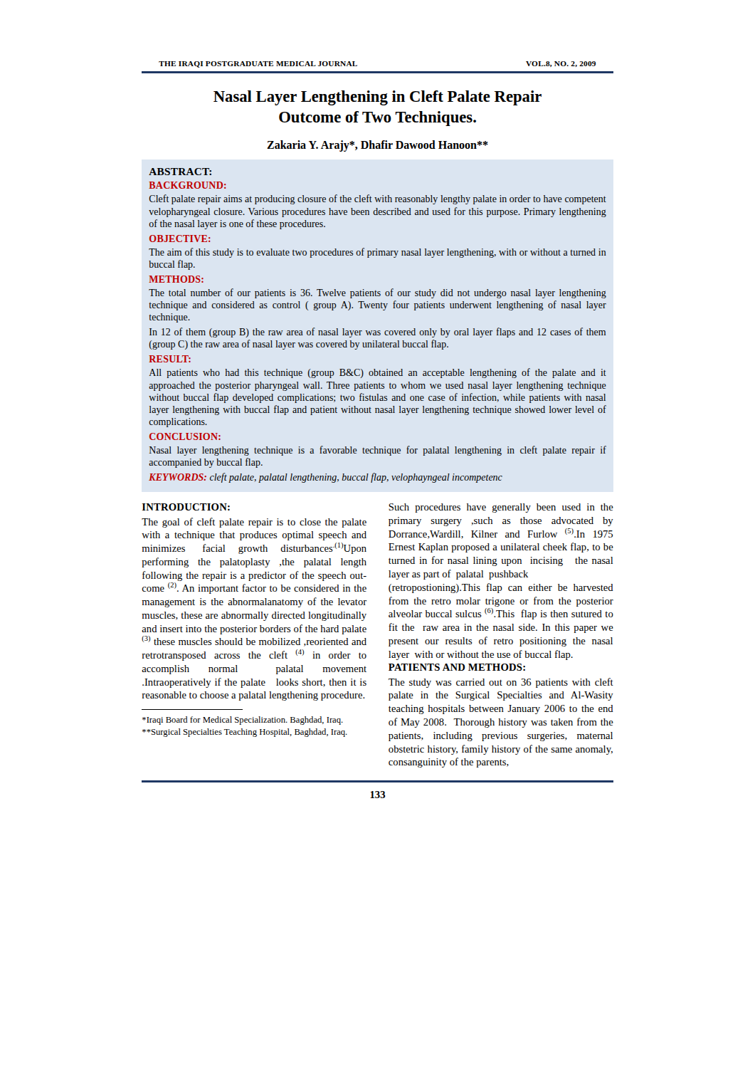THE IRAQI POSTGRADUATE MEDICAL JOURNAL VOL.8, NO. 2, 2009
Nasal Layer Lengthening in Cleft Palate Repair
Outcome of Two Techniques.
Zakaria Y. Arajy*, Dhafir Dawood Hanoon**
ABSTRACT:
BACKGROUND:
Cleft palate repair aims at producing closure of the cleft with reasonably lengthy palate in order to have competent velopharyngeal closure. Various procedures have been described and used for this purpose. Primary lengthening of the nasal layer is one of these procedures.
OBJECTIVE:
The aim of this study is to evaluate two procedures of primary nasal layer lengthening, with or without a turned in buccal flap.
METHODS:
The total number of our patients is 36. Twelve patients of our study did not undergo nasal layer lengthening technique and considered as control ( group A). Twenty four patients underwent lengthening of nasal layer technique.
In 12 of them (group B) the raw area of nasal layer was covered only by oral layer flaps and 12 cases of them (group C) the raw area of nasal layer was covered by unilateral buccal flap.
RESULT:
All patients who had this technique (group B&C) obtained an acceptable lengthening of the palate and it approached the posterior pharyngeal wall. Three patients to whom we used nasal layer lengthening technique without buccal flap developed complications; two fistulas and one case of infection, while patients with nasal layer lengthening with buccal flap and patient without nasal layer lengthening technique showed lower level of complications.
CONCLUSION:
Nasal layer lengthening technique is a favorable technique for palatal lengthening in cleft palate repair if accompanied by buccal flap.
KEYWORDS: cleft palate, palatal lengthening, buccal flap, velophayngeal incompetenc
INTRODUCTION:
The goal of cleft palate repair is to close the palate with a technique that produces optimal speech and minimizes facial growth disturbances.(1)Upon performing the palatoplasty ,the palatal length following the repair is a predictor of the speech out- come (2). An important factor to be considered in the management is the abnormalanatomy of the levator muscles, these are abnormally directed longitudinally and insert into the posterior borders of the hard palate (3) these muscles should be mobilized ,reoriented and retrotransposed across the cleft (4) in order to accomplish normal palatal movement .Intraoperatively if the palate looks short, then it is reasonable to choose a palatal lengthening procedure.
*Iraqi Board for Medical Specialization. Baghdad, Iraq.
**Surgical Specialties Teaching Hospital, Baghdad, Iraq.
Such procedures have generally been used in the primary surgery ,such as those advocated by Dorrance,Wardill, Kilner and Furlow (5).In 1975 Ernest Kaplan proposed a unilateral cheek flap, to be turned in for nasal lining upon incising the nasal layer as part of palatal pushback
(retropostioning).This flap can either be harvested from the retro molar trigone or from the posterior alveolar buccal sulcus (6).This flap is then sutured to fit the raw area in the nasal side. In this paper we present our results of retro positioning the nasal layer with or without the use of buccal flap.
PATIENTS AND METHODS:
The study was carried out on 36 patients with cleft palate in the Surgical Specialties and Al-Wasity teaching hospitals between January 2006 to the end of May 2008. Thorough history was taken from the patients, including previous surgeries, maternal obstetric history, family history of the same anomaly, consanguinity of the parents,
133